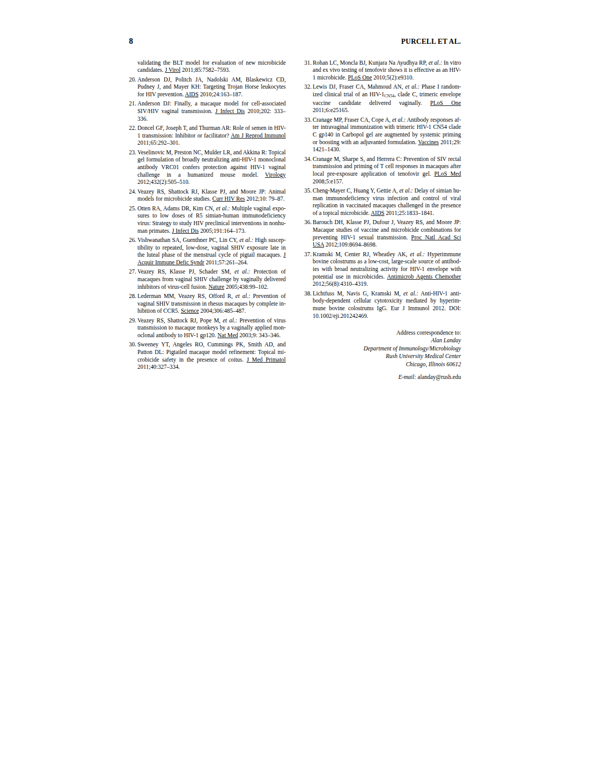8 PURCELL ET AL.
validating the BLT model for evaluation of new microbicide candidates. J Virol 2011;85:7582–7593.
20. Anderson DJ, Politch JA, Nadolski AM, Blaskewicz CD, Pudney J, and Mayer KH: Targeting Trojan Horse leukocytes for HIV prevention. AIDS 2010;24:163–187.
21. Anderson DJ: Finally, a macaque model for cell-associated SIV/HIV vaginal transmission. J Infect Dis 2010;202: 333–336.
22. Doncel GF, Joseph T, and Thurman AR: Role of semen in HIV-1 transmission: Inhibitor or facilitator? Am J Reprod Immunol 2011;65:292–301.
23. Veselinovic M, Preston NC, Mulder LR, and Akkina R: Topical gel formulation of broadly neutralizing anti-HIV-1 monoclonal antibody VRC01 confers protection against HIV-1 vaginal challenge in a humanized mouse model. Virology 2012;432(2):505–510.
24. Veazey RS, Shattock RJ, Klasse PJ, and Moore JP: Animal models for microbicide studies. Curr HIV Res 2012;10: 79–87.
25. Otten RA, Adams DR, Kim CN, et al.: Multiple vaginal exposures to low doses of R5 simian-human immunodeficiency virus: Strategy to study HIV preclinical interventions in nonhuman primates. J Infect Dis 2005;191:164–173.
26. Vishwanathan SA, Guenthner PC, Lin CY, et al.: High susceptibility to repeated, low-dose, vaginal SHIV exposure late in the luteal phase of the menstrual cycle of pigtail macaques. J Acquir Immune Defic Syndr 2011;57:261–264.
27. Veazey RS, Klasse PJ, Schader SM, et al.: Protection of macaques from vaginal SHIV challenge by vaginally delivered inhibitors of virus-cell fusion. Nature 2005;438:99–102.
28. Lederman MM, Veazey RS, Offord R, et al.: Prevention of vaginal SHIV transmission in rhesus macaques by complete inhibition of CCR5. Science 2004;306:485–487.
29. Veazey RS, Shattock RJ, Pope M, et al.: Prevention of virus transmission to macaque monkeys by a vaginally applied monoclonal antibody to HIV-1 gp120. Nat Med 2003;9: 343–346.
30. Sweeney YT, Angeles RO, Cummings PK, Smith AD, and Patton DL: Pigtailed macaque model refinement: Topical microbicide safety in the presence of coitus. J Med Primatol 2011;40:327–334.
31. Rohan LC, Moncla BJ, Kunjara Na Ayudhya RP, et al.: In vitro and ex vivo testing of tenofovir shows it is effective as an HIV-1 microbicide. PLoS One 2010;5(2):e9310.
32. Lewis DJ, Fraser CA, Mahmoud AN, et al.: Phase I randomized clinical trial of an HIV-1CN54, clade C, trimeric envelope vaccine candidate delivered vaginally. PLoS One 2011;6:e25165.
33. Cranage MP, Fraser CA, Cope A, et al.: Antibody responses after intravaginal immunization with trimeric HIV-1 CN54 clade C gp140 in Carbopol gel are augmented by systemic priming or boosting with an adjuvanted formulation. Vaccines 2011;29: 1421–1430.
34. Cranage M, Sharpe S, and Herrera C: Prevention of SIV rectal transmission and priming of T cell responses in macaques after local pre-exposure application of tenofovir gel. PLoS Med 2008;5:e157.
35. Cheng-Mayer C, Huang Y, Gettie A, et al.: Delay of simian human immunodeficiency virus infection and control of viral replication in vaccinated macaques challenged in the presence of a topical microbicide. AIDS 2011;25:1833–1841.
36. Barouch DH, Klasse PJ, Dufour J, Veazey RS, and Moore JP: Macaque studies of vaccine and microbicide combinations for preventing HIV-1 sexual transmission. Proc Natl Acad Sci USA 2012;109:8694–8698.
37. Kramski M, Center RJ, Wheatley AK, et al.: Hyperimmune bovine colostrums as a low-cost, large-scale source of antibodies with broad neutralizing activity for HIV-1 envelope with potential use in microbicides. Antimicrob Agents Chemother 2012;56(8):4310–4319.
38. Lichtfuss M, Navis G, Kramski M, et al.: Anti-HIV-1 antibody-dependent cellular cytotoxicity mediated by hyperimmune bovine colostrums IgG. Eur J Immunol 2012. DOI: 10.1002/eji.201242469.
Address correspondence to:
Alan Landay
Department of Immunology/Microbiology
Rush University Medical Center
Chicago, Illinois 60612
E-mail: alanday@rush.edu